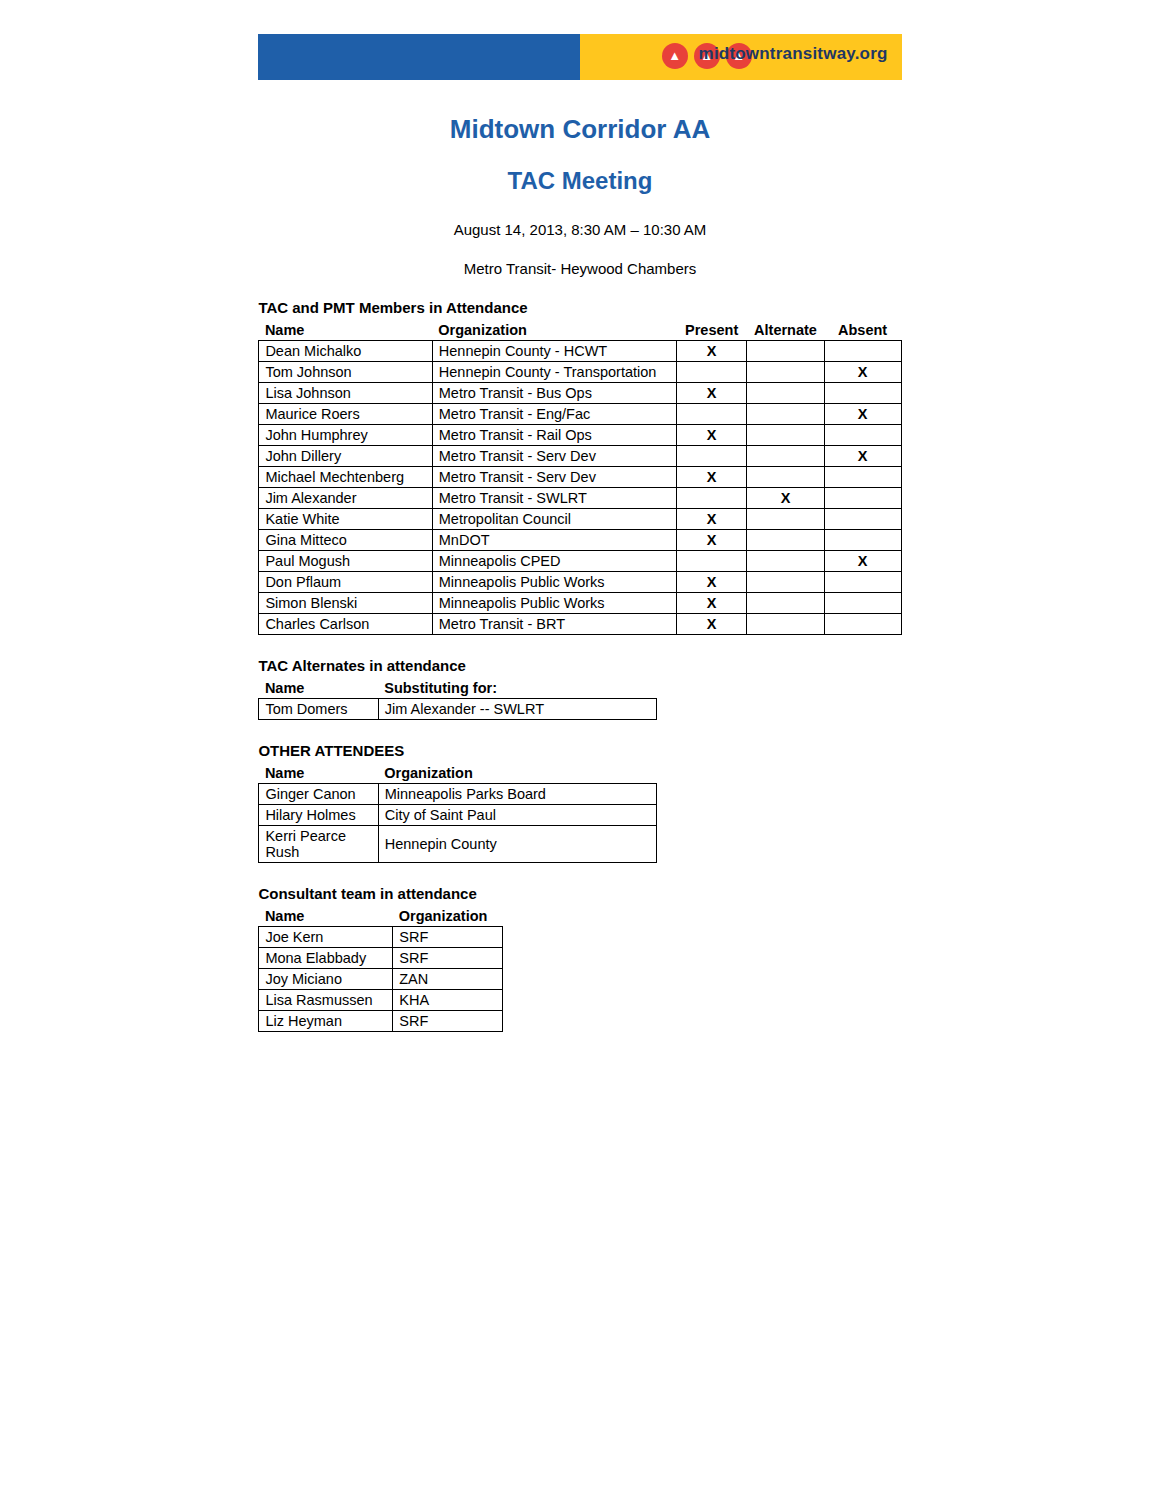▲
▲
▲
midtowntransitway.org
Midtown Corridor AA
TAC Meeting
August 14, 2013, 8:30 AM – 10:30 AM
Metro Transit- Heywood Chambers
TAC and PMT Members in Attendance
| Name | Organization | Present | Alternate | Absent |
| --- | --- | --- | --- | --- |
| Dean Michalko | Hennepin County - HCWT | X | | |
| Tom Johnson | Hennepin County - Transportation | | | X |
| Lisa Johnson | Metro Transit - Bus Ops | X | | |
| Maurice Roers | Metro Transit - Eng/Fac | | | X |
| John Humphrey | Metro Transit - Rail Ops | X | | |
| John Dillery | Metro Transit - Serv Dev | | | X |
| Michael Mechtenberg | Metro Transit - Serv Dev | X | | |
| Jim Alexander | Metro Transit - SWLRT | | X | |
| Katie White | Metropolitan Council | X | | |
| Gina Mitteco | MnDOT | X | | |
| Paul Mogush | Minneapolis CPED | | | X |
| Don Pflaum | Minneapolis Public Works | X | | |
| Simon Blenski | Minneapolis Public Works | X | | |
| Charles Carlson | Metro Transit - BRT | X | | |
TAC Alternates in attendance
| Name | Substituting for: |
| --- | --- |
| Tom Domers | Jim Alexander -- SWLRT |
Other Attendees
| Name | Organization |
| --- | --- |
| Ginger Canon | Minneapolis Parks Board |
| Hilary Holmes | City of Saint Paul |
| Kerri Pearce Rush | Hennepin County |
Consultant team in attendance
| Name | Organization |
| --- | --- |
| Joe Kern | SRF |
| Mona Elabbady | SRF |
| Joy Miciano | ZAN |
| Lisa Rasmussen | KHA |
| Liz Heyman | SRF |